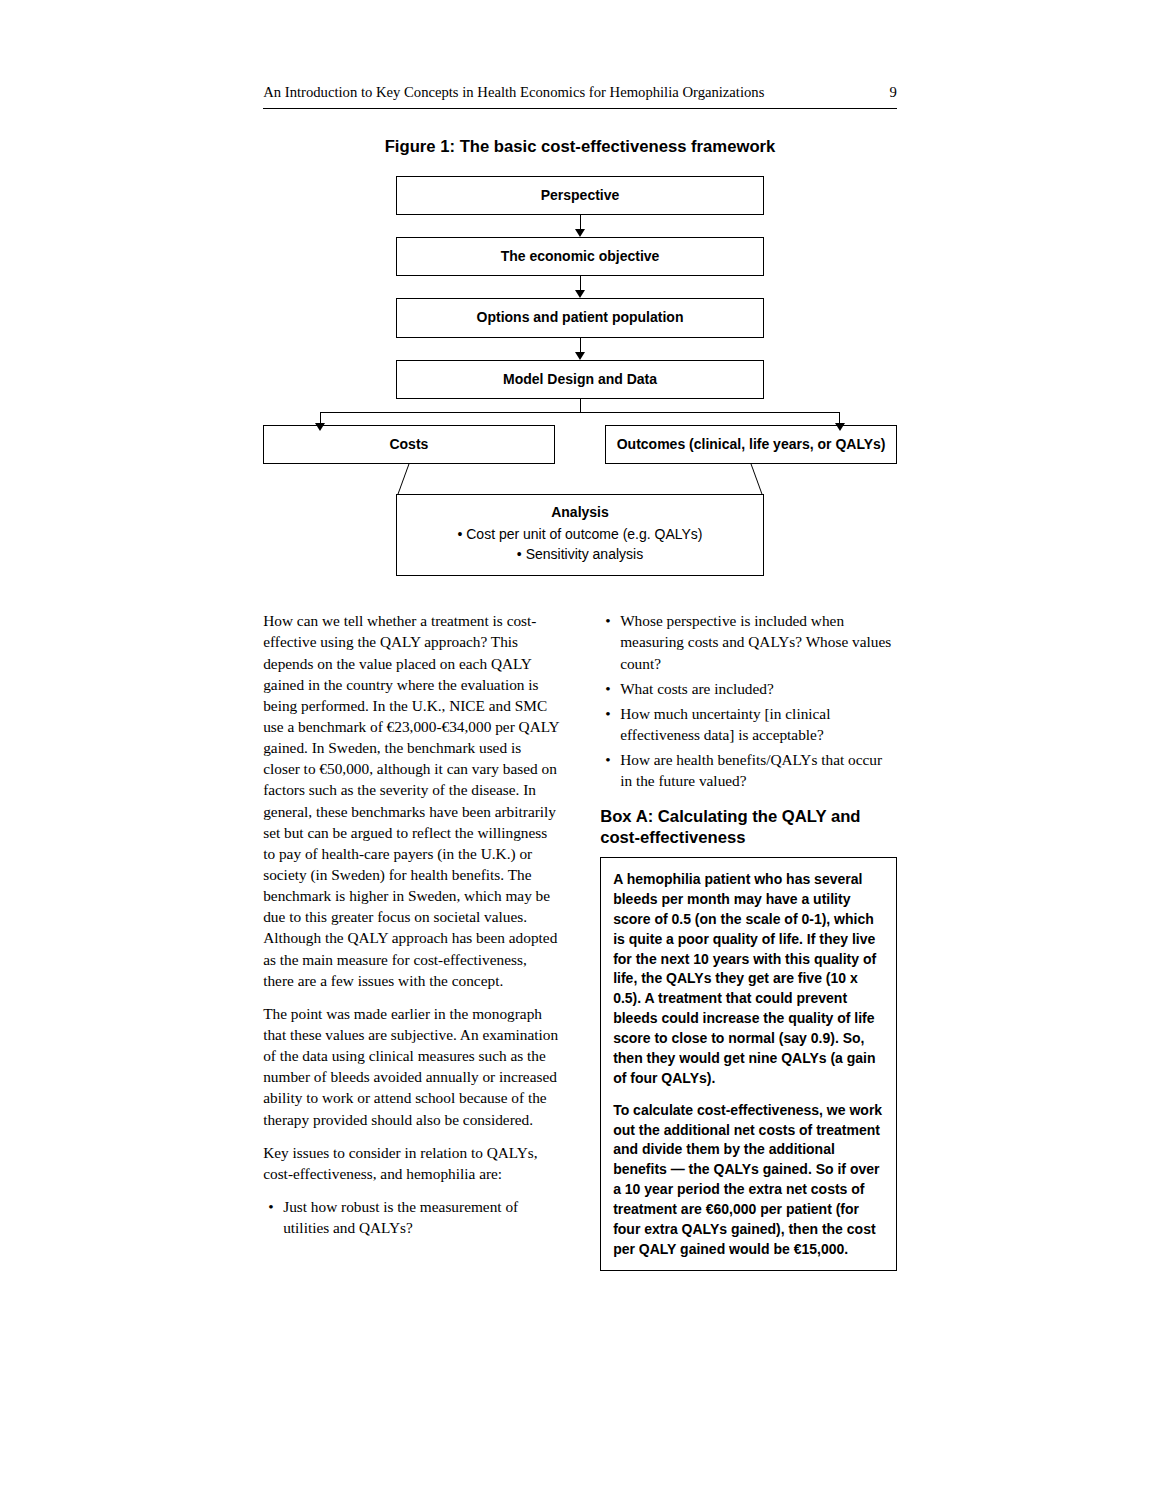An Introduction to Key Concepts in Health Economics for Hemophilia Organizations
9
Figure 1: The basic cost-effectiveness framework
Perspective
The economic objective
Options and patient population
Model Design and Data
Costs
Outcomes (clinical, life years, or QALYs)
Analysis
• Cost per unit of outcome (e.g. QALYs)
• Sensitivity analysis
How can we tell whether a treatment is cost-effective using the QALY approach? This depends on the value placed on each QALY gained in the country where the evaluation is being performed. In the U.K., NICE and SMC use a benchmark of €23,000-€34,000 per QALY gained. In Sweden, the benchmark used is closer to €50,000, although it can vary based on factors such as the severity of the disease. In general, these benchmarks have been arbitrarily set but can be argued to reflect the willingness to pay of health-care payers (in the U.K.) or society (in Sweden) for health benefits. The benchmark is higher in Sweden, which may be due to this greater focus on societal values. Although the QALY approach has been adopted as the main measure for cost-effectiveness, there are a few issues with the concept.
The point was made earlier in the monograph that these values are subjective. An examination of the data using clinical measures such as the number of bleeds avoided annually or increased ability to work or attend school because of the therapy provided should also be considered.
Key issues to consider in relation to QALYs, cost-effectiveness, and hemophilia are:
Just how robust is the measurement of utilities and QALYs?
Whose perspective is included when measuring costs and QALYs? Whose values count?
What costs are included?
How much uncertainty [in clinical effectiveness data] is acceptable?
How are health benefits/QALYs that occur in the future valued?
Box A: Calculating the QALY and cost-effectiveness
A hemophilia patient who has several bleeds per month may have a utility score of 0.5 (on the scale of 0-1), which is quite a poor quality of life. If they live for the next 10 years with this quality of life, the QALYs they get are five (10 x 0.5). A treatment that could prevent bleeds could increase the quality of life score to close to normal (say 0.9). So, then they would get nine QALYs (a gain of four QALYs).
To calculate cost-effectiveness, we work out the additional net costs of treatment and divide them by the additional benefits — the QALYs gained. So if over a 10 year period the extra net costs of treatment are €60,000 per patient (for four extra QALYs gained), then the cost per QALY gained would be €15,000.